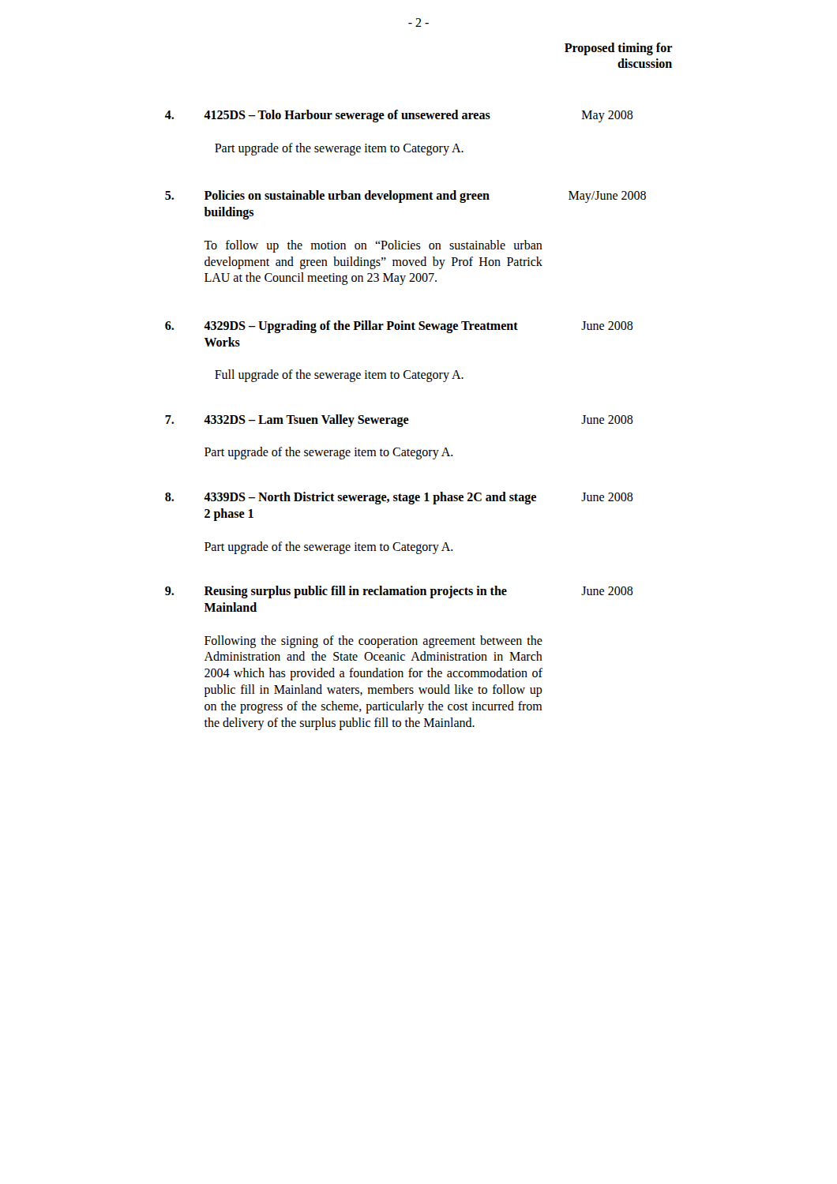- 2 -
Proposed timing for
discussion
| 4. | 4125DS – Tolo Harbour sewerage of unsewered areas Part upgrade of the sewerage item to Category A. | May 2008 |
| 5. | Policies on sustainable urban development and green buildings To follow up the motion on “Policies on sustainable urban development and green buildings” moved by Prof Hon Patrick LAU at the Council meeting on 23 May 2007. | May/June 2008 |
| 6. | 4329DS – Upgrading of the Pillar Point Sewage Treatment Works Full upgrade of the sewerage item to Category A. | June 2008 |
| 7. | 4332DS – Lam Tsuen Valley Sewerage Part upgrade of the sewerage item to Category A. | June 2008 |
| 8. | 4339DS – North District sewerage, stage 1 phase 2C and stage 2 phase 1 Part upgrade of the sewerage item to Category A. | June 2008 |
| 9. | Reusing surplus public fill in reclamation projects in the Mainland Following the signing of the cooperation agreement between the Administration and the State Oceanic Administration in March 2004 which has provided a foundation for the accommodation of public fill in Mainland waters, members would like to follow up on the progress of the scheme, particularly the cost incurred from the delivery of the surplus public fill to the Mainland. | June 2008 |